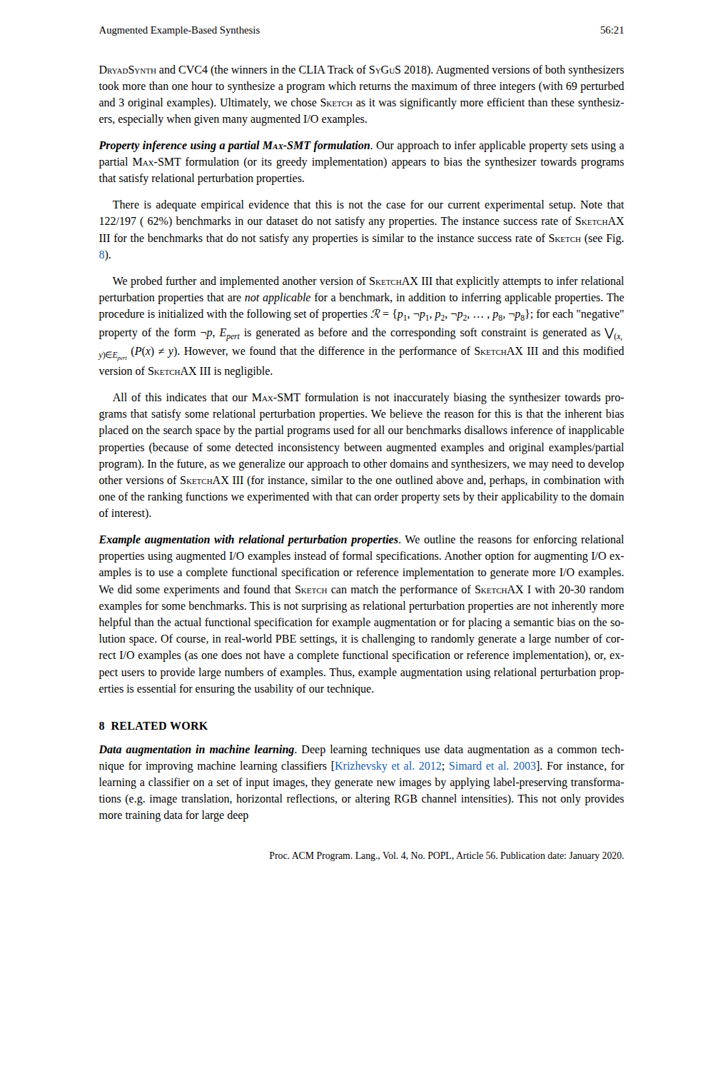Augmented Example-Based Synthesis 56:21
DryadSynth and CVC4 (the winners in the CLIA Track of SyGuS 2018). Augmented versions of both synthesizers took more than one hour to synthesize a program which returns the maximum of three integers (with 69 perturbed and 3 original examples). Ultimately, we chose Sketch as it was significantly more efficient than these synthesizers, especially when given many augmented I/O examples.
Property inference using a partial Max-SMT formulation. Our approach to infer applicable property sets using a partial Max-SMT formulation (or its greedy implementation) appears to bias the synthesizer towards programs that satisfy relational perturbation properties.
There is adequate empirical evidence that this is not the case for our current experimental setup. Note that 122/197 ( 62%) benchmarks in our dataset do not satisfy any properties. The instance success rate of SketchAX III for the benchmarks that do not satisfy any properties is similar to the instance success rate of Sketch (see Fig. 8).
We probed further and implemented another version of SketchAX III that explicitly attempts to infer relational perturbation properties that are not applicable for a benchmark, in addition to inferring applicable properties. The procedure is initialized with the following set of properties ℛ = {p1, ¬p1, p2, ¬p2, … , p8, ¬p8}; for each "negative" property of the form ¬p, Epert is generated as before and the corresponding soft constraint is generated as ⋁(x, y)∈Epert (P(x) ≠ y). However, we found that the difference in the performance of SketchAX III and this modified version of SketchAX III is negligible.
All of this indicates that our Max-SMT formulation is not inaccurately biasing the synthesizer towards programs that satisfy some relational perturbation properties. We believe the reason for this is that the inherent bias placed on the search space by the partial programs used for all our benchmarks disallows inference of inapplicable properties (because of some detected inconsistency between augmented examples and original examples/partial program). In the future, as we generalize our approach to other domains and synthesizers, we may need to develop other versions of SketchAX III (for instance, similar to the one outlined above and, perhaps, in combination with one of the ranking functions we experimented with that can order property sets by their applicability to the domain of interest).
Example augmentation with relational perturbation properties. We outline the reasons for enforcing relational properties using augmented I/O examples instead of formal specifications. Another option for augmenting I/O examples is to use a complete functional specification or reference implementation to generate more I/O examples. We did some experiments and found that Sketch can match the performance of SketchAX I with 20-30 random examples for some benchmarks. This is not surprising as relational perturbation properties are not inherently more helpful than the actual functional specification for example augmentation or for placing a semantic bias on the solution space. Of course, in real-world PBE settings, it is challenging to randomly generate a large number of correct I/O examples (as one does not have a complete functional specification or reference implementation), or, expect users to provide large numbers of examples. Thus, example augmentation using relational perturbation properties is essential for ensuring the usability of our technique.
8 RELATED WORK
Data augmentation in machine learning. Deep learning techniques use data augmentation as a common technique for improving machine learning classifiers [Krizhevsky et al. 2012; Simard et al. 2003]. For instance, for learning a classifier on a set of input images, they generate new images by applying label-preserving transformations (e.g. image translation, horizontal reflections, or altering RGB channel intensities). This not only provides more training data for large deep
Proc. ACM Program. Lang., Vol. 4, No. POPL, Article 56. Publication date: January 2020.